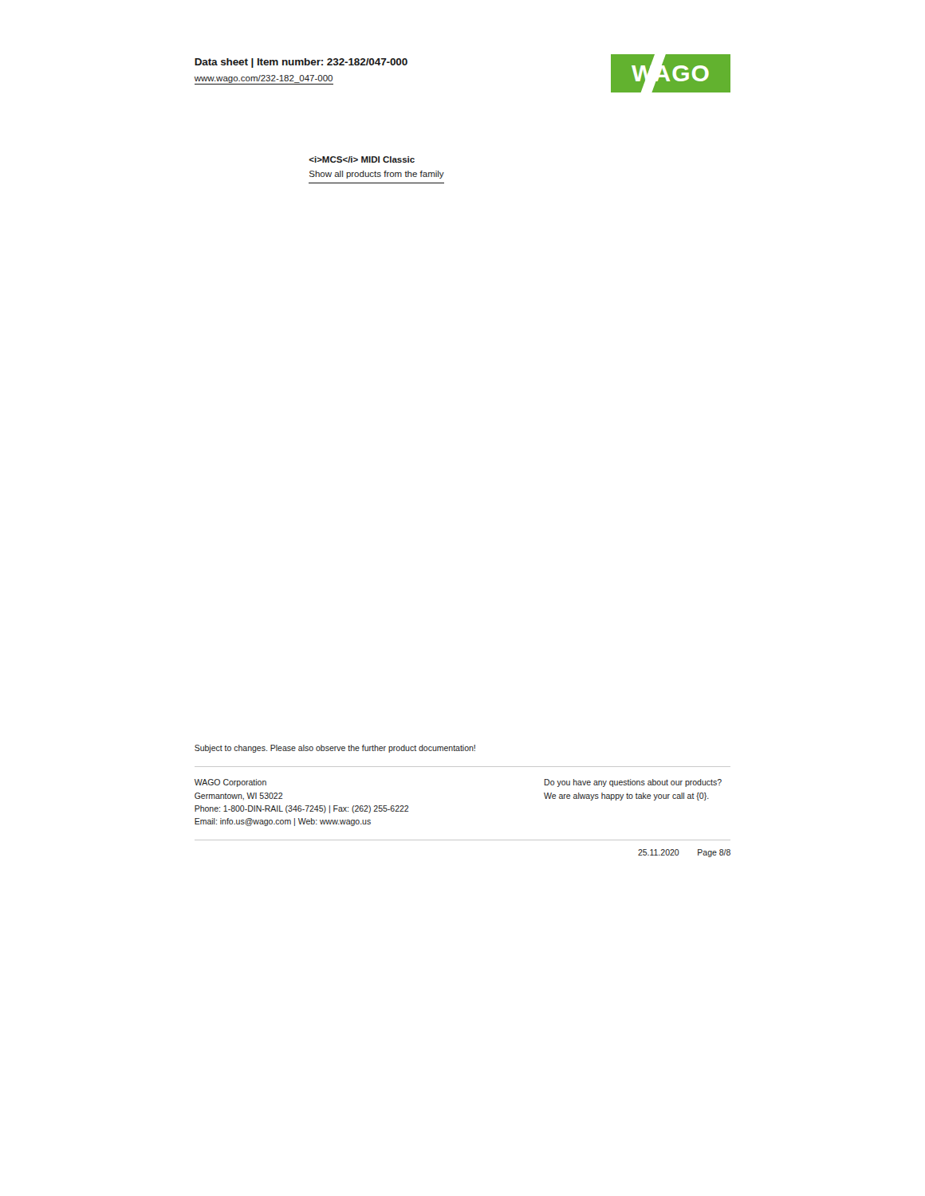Data sheet | Item number: 232-182/047-000
www.wago.com/232-182_047-000
WAGO
<i>MCS</i> MIDI Classic
Show all products from the family
Subject to changes. Please also observe the further product documentation!
WAGO Corporation
Germantown, WI 53022
Phone: 1-800-DIN-RAIL (346-7245) | Fax: (262) 255-6222
Email: info.us@wago.com | Web: www.wago.us
Do you have any questions about our products?
We are always happy to take your call at {0}.
25.11.2020 Page 8/8